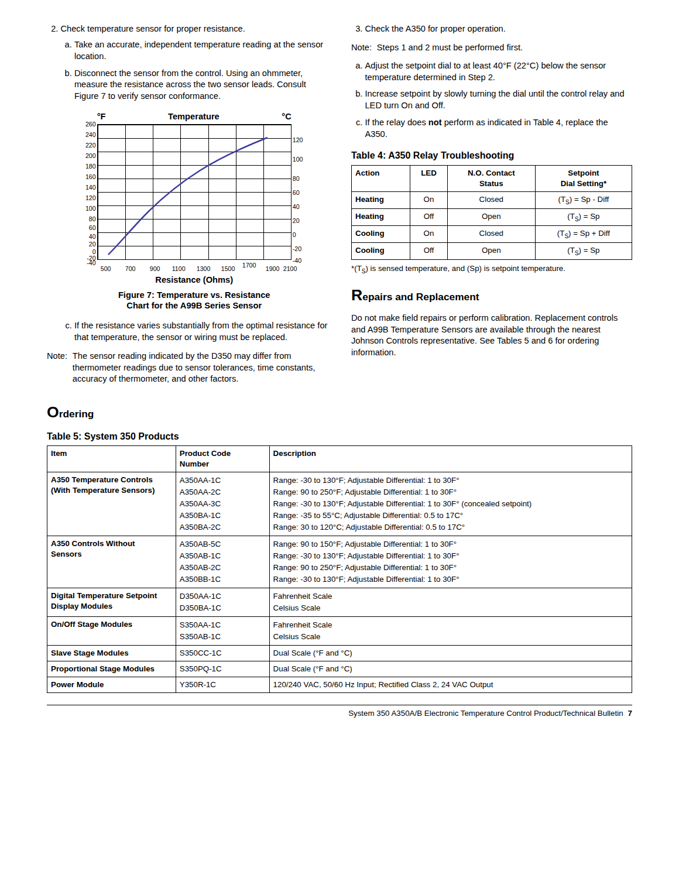Check temperature sensor for proper resistance.
Take an accurate, independent temperature reading at the sensor location.
Disconnect the sensor from the control. Using an ohmmeter, measure the resistance across the two sensor leads. Consult Figure 7 to verify sensor conformance.
°F °C Temperature
260 240 220 200 180 160 140 120 100 80 60 40 20 0 -20 -40
120 100 80 60 40 20 0 -20 -40
500 700 900 1100 1300 1500 1700 1900 2100
Resistance (Ohms)
Figure 7: Temperature vs. Resistance
Chart for the A99B Series Sensor
If the resistance varies substantially from the optimal resistance for that temperature, the sensor or wiring must be replaced.
Note:
The sensor reading indicated by the D350 may differ from thermometer readings due to sensor tolerances, time constants, accuracy of thermometer, and other factors.
Check the A350 for proper operation.
Note:
Steps 1 and 2 must be performed first.
Adjust the setpoint dial to at least 40°F (22°C) below the sensor temperature determined in Step 2.
Increase setpoint by slowly turning the dial until the control relay and LED turn On and Off.
If the relay does not perform as indicated in Table 4, replace the A350.
Table 4: A350 Relay Troubleshooting
| Action | LED | N.O. Contact Status | Setpoint Dial Setting* |
| --- | --- | --- | --- |
| Heating | On | Closed | (T S ) = Sp - Diff |
| Heating | Off | Open | (T S ) = Sp |
| Cooling | On | Closed | (T S ) = Sp + Diff |
| Cooling | Off | Open | (T S ) = Sp |
*(TS) is sensed temperature, and (Sp) is setpoint temperature.
Repairs and Replacement
Do not make field repairs or perform calibration. Replacement controls and A99B Temperature Sensors are available through the nearest Johnson Controls representative. See Tables 5 and 6 for ordering information.
Ordering
Table 5: System 350 Products
| Item | Product Code Number | Description |
| --- | --- | --- |
| A350 Temperature Controls (With Temperature Sensors) | A350AA-1C A350AA-2C A350AA-3C A350BA-1C A350BA-2C | Range: -30 to 130°F; Adjustable Differential: 1 to 30F° Range: 90 to 250°F; Adjustable Differential: 1 to 30F° Range: -30 to 130°F; Adjustable Differential: 1 to 30F° (concealed setpoint) Range: -35 to 55°C; Adjustable Differential: 0.5 to 17C° Range: 30 to 120°C; Adjustable Differential: 0.5 to 17C° |
| A350 Controls Without Sensors | A350AB-5C A350AB-1C A350AB-2C A350BB-1C | Range: 90 to 150°F; Adjustable Differential: 1 to 30F° Range: -30 to 130°F; Adjustable Differential: 1 to 30F° Range: 90 to 250°F; Adjustable Differential: 1 to 30F° Range: -30 to 130°F; Adjustable Differential: 1 to 30F° |
| Digital Temperature Setpoint Display Modules | D350AA-1C D350BA-1C | Fahrenheit Scale Celsius Scale |
| On/Off Stage Modules | S350AA-1C S350AB-1C | Fahrenheit Scale Celsius Scale |
| Slave Stage Modules | S350CC-1C | Dual Scale (°F and °C) |
| Proportional Stage Modules | S350PQ-1C | Dual Scale (°F and °C) |
| Power Module | Y350R-1C | 120/240 VAC, 50/60 Hz Input; Rectified Class 2, 24 VAC Output |
System 350 A350A/B Electronic Temperature Control Product/Technical Bulletin7